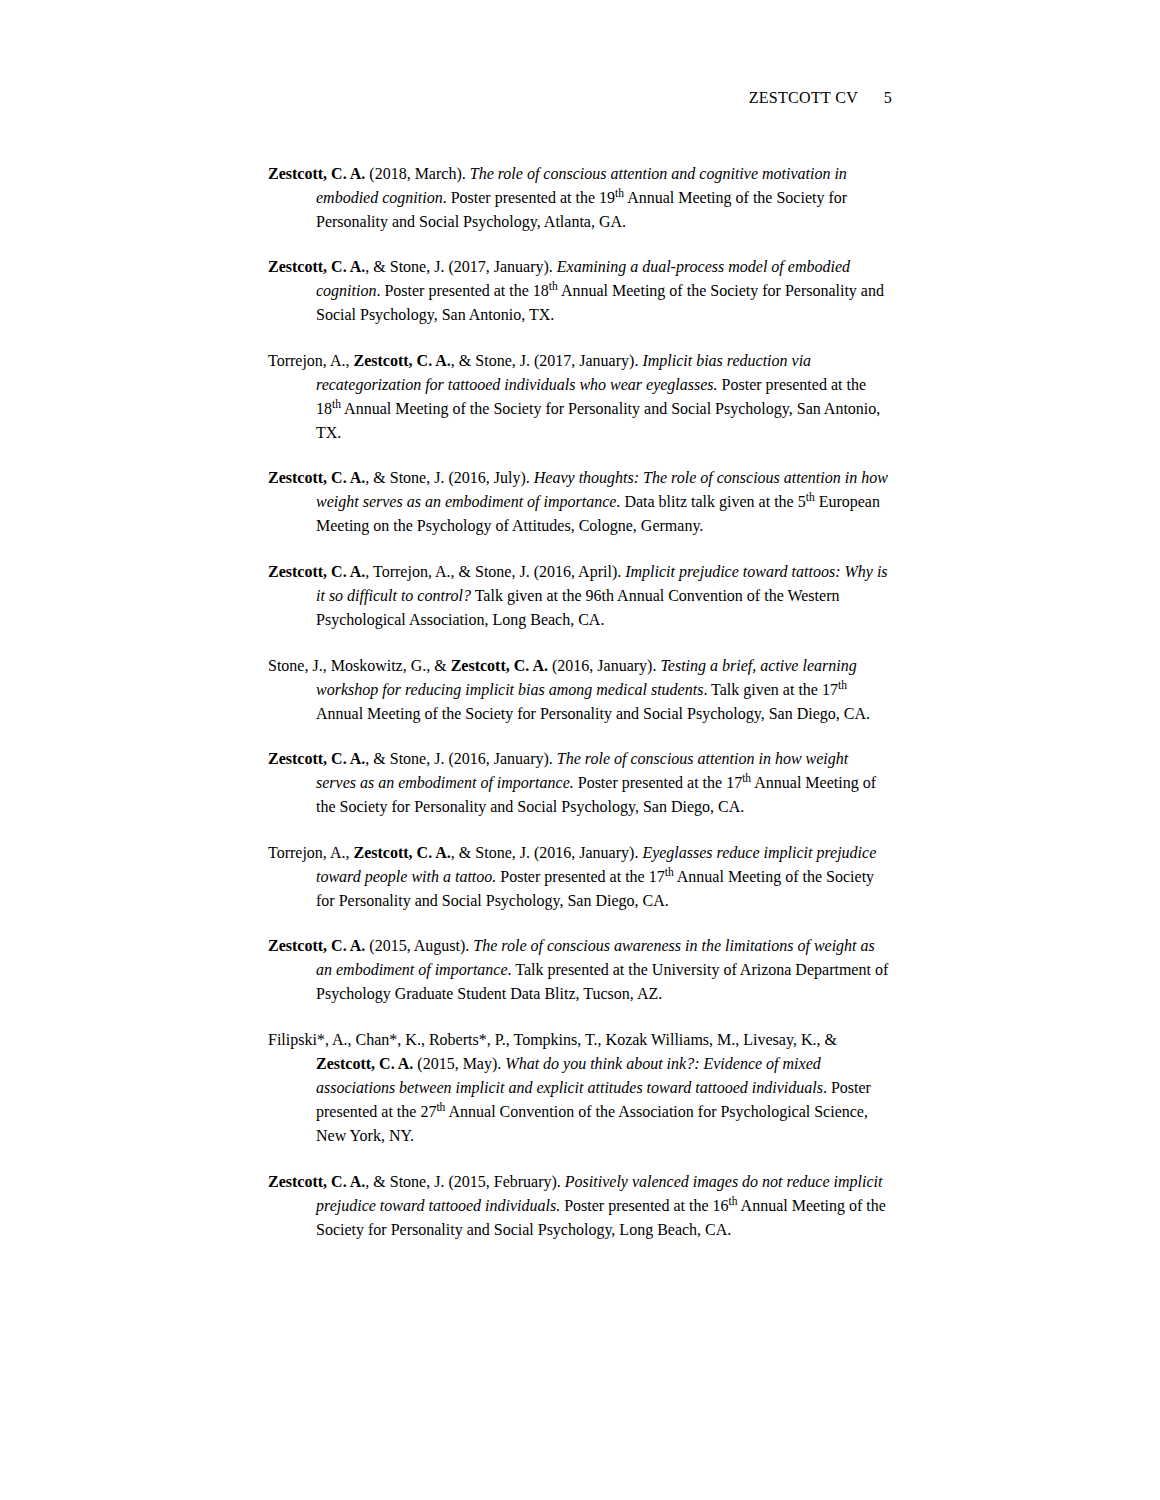ZESTCOTT CV5
Zestcott, C. A. (2018, March). The role of conscious attention and cognitive motivation in embodied cognition. Poster presented at the 19th Annual Meeting of the Society for Personality and Social Psychology, Atlanta, GA.
Zestcott, C. A., & Stone, J. (2017, January). Examining a dual-process model of embodied cognition. Poster presented at the 18th Annual Meeting of the Society for Personality and Social Psychology, San Antonio, TX.
Torrejon, A., Zestcott, C. A., & Stone, J. (2017, January). Implicit bias reduction via recategorization for tattooed individuals who wear eyeglasses. Poster presented at the 18th Annual Meeting of the Society for Personality and Social Psychology, San Antonio, TX.
Zestcott, C. A., & Stone, J. (2016, July). Heavy thoughts: The role of conscious attention in how weight serves as an embodiment of importance. Data blitz talk given at the 5th European Meeting on the Psychology of Attitudes, Cologne, Germany.
Zestcott, C. A., Torrejon, A., & Stone, J. (2016, April). Implicit prejudice toward tattoos: Why is it so difficult to control? Talk given at the 96th Annual Convention of the Western Psychological Association, Long Beach, CA.
Stone, J., Moskowitz, G., & Zestcott, C. A. (2016, January). Testing a brief, active learning workshop for reducing implicit bias among medical students. Talk given at the 17th Annual Meeting of the Society for Personality and Social Psychology, San Diego, CA.
Zestcott, C. A., & Stone, J. (2016, January). The role of conscious attention in how weight serves as an embodiment of importance. Poster presented at the 17th Annual Meeting of the Society for Personality and Social Psychology, San Diego, CA.
Torrejon, A., Zestcott, C. A., & Stone, J. (2016, January). Eyeglasses reduce implicit prejudice toward people with a tattoo. Poster presented at the 17th Annual Meeting of the Society for Personality and Social Psychology, San Diego, CA.
Zestcott, C. A. (2015, August). The role of conscious awareness in the limitations of weight as an embodiment of importance. Talk presented at the University of Arizona Department of Psychology Graduate Student Data Blitz, Tucson, AZ.
Filipski*, A., Chan*, K., Roberts*, P., Tompkins, T., Kozak Williams, M., Livesay, K., & Zestcott, C. A. (2015, May). What do you think about ink?: Evidence of mixed associations between implicit and explicit attitudes toward tattooed individuals. Poster presented at the 27th Annual Convention of the Association for Psychological Science, New York, NY.
Zestcott, C. A., & Stone, J. (2015, February). Positively valenced images do not reduce implicit prejudice toward tattooed individuals. Poster presented at the 16th Annual Meeting of the Society for Personality and Social Psychology, Long Beach, CA.